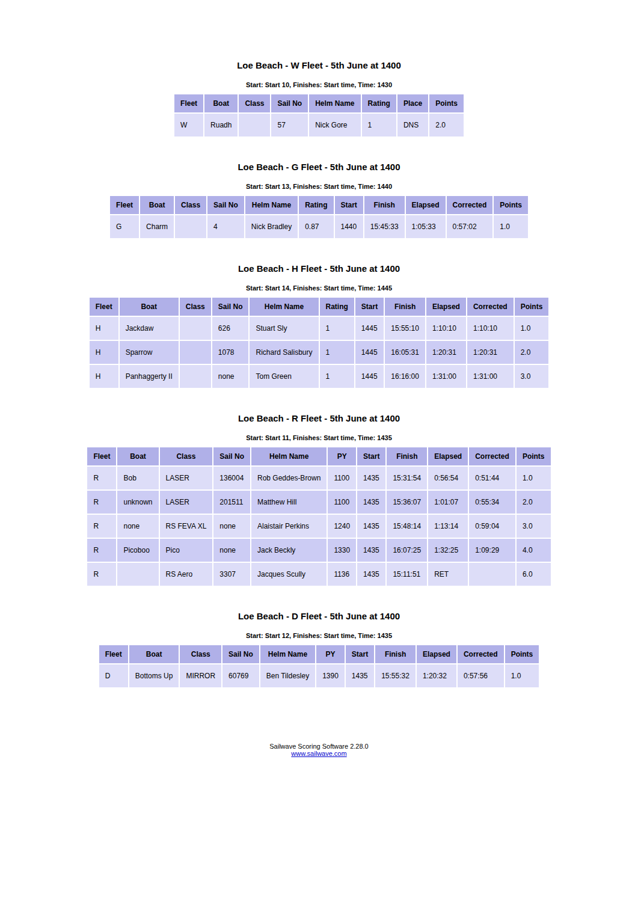Loe Beach - W Fleet - 5th June at 1400
Start: Start 10, Finishes: Start time, Time: 1430
| Fleet | Boat | Class | Sail No | Helm Name | Rating | Place | Points |
| --- | --- | --- | --- | --- | --- | --- | --- |
| W | Ruadh | | 57 | Nick Gore | 1 | DNS | 2.0 |
Loe Beach - G Fleet - 5th June at 1400
Start: Start 13, Finishes: Start time, Time: 1440
| Fleet | Boat | Class | Sail No | Helm Name | Rating | Start | Finish | Elapsed | Corrected | Points |
| --- | --- | --- | --- | --- | --- | --- | --- | --- | --- | --- |
| G | Charm | | 4 | Nick Bradley | 0.87 | 1440 | 15:45:33 | 1:05:33 | 0:57:02 | 1.0 |
Loe Beach - H Fleet - 5th June at 1400
Start: Start 14, Finishes: Start time, Time: 1445
| Fleet | Boat | Class | Sail No | Helm Name | Rating | Start | Finish | Elapsed | Corrected | Points |
| --- | --- | --- | --- | --- | --- | --- | --- | --- | --- | --- |
| H | Jackdaw | | 626 | Stuart Sly | 1 | 1445 | 15:55:10 | 1:10:10 | 1:10:10 | 1.0 |
| H | Sparrow | | 1078 | Richard Salisbury | 1 | 1445 | 16:05:31 | 1:20:31 | 1:20:31 | 2.0 |
| H | Panhaggerty II | | none | Tom Green | 1 | 1445 | 16:16:00 | 1:31:00 | 1:31:00 | 3.0 |
Loe Beach - R Fleet - 5th June at 1400
Start: Start 11, Finishes: Start time, Time: 1435
| Fleet | Boat | Class | Sail No | Helm Name | PY | Start | Finish | Elapsed | Corrected | Points |
| --- | --- | --- | --- | --- | --- | --- | --- | --- | --- | --- |
| R | Bob | LASER | 136004 | Rob Geddes-Brown | 1100 | 1435 | 15:31:54 | 0:56:54 | 0:51:44 | 1.0 |
| R | unknown | LASER | 201511 | Matthew Hill | 1100 | 1435 | 15:36:07 | 1:01:07 | 0:55:34 | 2.0 |
| R | none | RS FEVA XL | none | Alaistair Perkins | 1240 | 1435 | 15:48:14 | 1:13:14 | 0:59:04 | 3.0 |
| R | Picoboo | Pico | none | Jack Beckly | 1330 | 1435 | 16:07:25 | 1:32:25 | 1:09:29 | 4.0 |
| R | | RS Aero | 3307 | Jacques Scully | 1136 | 1435 | 15:11:51 | RET | | 6.0 |
Loe Beach - D Fleet - 5th June at 1400
Start: Start 12, Finishes: Start time, Time: 1435
| Fleet | Boat | Class | Sail No | Helm Name | PY | Start | Finish | Elapsed | Corrected | Points |
| --- | --- | --- | --- | --- | --- | --- | --- | --- | --- | --- |
| D | Bottoms Up | MIRROR | 60769 | Ben Tildesley | 1390 | 1435 | 15:55:32 | 1:20:32 | 0:57:56 | 1.0 |
Sailwave Scoring Software 2.28.0
www.sailwave.com